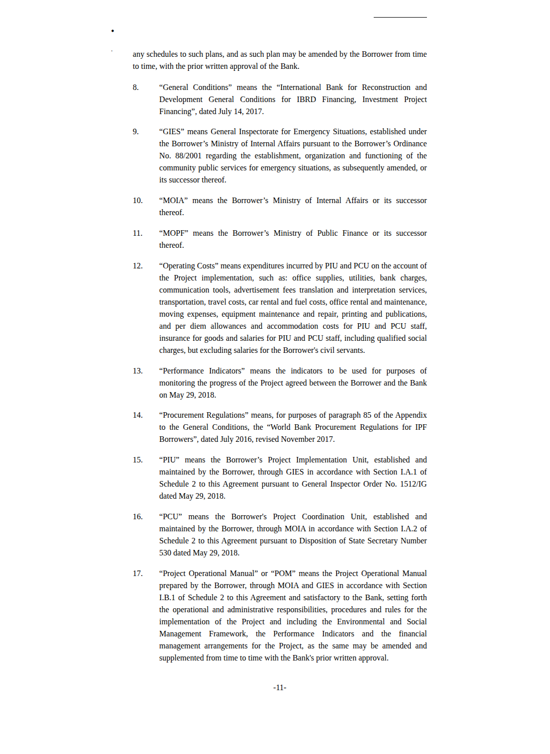•
.
any schedules to such plans, and as such plan may be amended by the Borrower from time to time, with the prior written approval of the Bank.
8.“General Conditions” means the “International Bank for Reconstruction and Development General Conditions for IBRD Financing, Investment Project Financing”, dated July 14, 2017.
9.“GIES” means General Inspectorate for Emergency Situations, established under the Borrower’s Ministry of Internal Affairs pursuant to the Borrower’s Ordinance No. 88/2001 regarding the establishment, organization and functioning of the community public services for emergency situations, as subsequently amended, or its successor thereof.
10.“MOIA” means the Borrower’s Ministry of Internal Affairs or its successor thereof.
11.“MOPF” means the Borrower’s Ministry of Public Finance or its successor thereof.
12.“Operating Costs” means expenditures incurred by PIU and PCU on the account of the Project implementation, such as: office supplies, utilities, bank charges, communication tools, advertisement fees translation and interpretation services, transportation, travel costs, car rental and fuel costs, office rental and maintenance, moving expenses, equipment maintenance and repair, printing and publications, and per diem allowances and accommodation costs for PIU and PCU staff, insurance for goods and salaries for PIU and PCU staff, including qualified social charges, but excluding salaries for the Borrower's civil servants.
13.“Performance Indicators” means the indicators to be used for purposes of monitoring the progress of the Project agreed between the Borrower and the Bank on May 29, 2018.
14.“Procurement Regulations” means, for purposes of paragraph 85 of the Appendix to the General Conditions, the “World Bank Procurement Regulations for IPF Borrowers”, dated July 2016, revised November 2017.
15.“PIU” means the Borrower’s Project Implementation Unit, established and maintained by the Borrower, through GIES in accordance with Section I.A.1 of Schedule 2 to this Agreement pursuant to General Inspector Order No. 1512/IG dated May 29, 2018.
16.“PCU” means the Borrower's Project Coordination Unit, established and maintained by the Borrower, through MOIA in accordance with Section I.A.2 of Schedule 2 to this Agreement pursuant to Disposition of State Secretary Number 530 dated May 29, 2018.
17.“Project Operational Manual” or “POM” means the Project Operational Manual prepared by the Borrower, through MOIA and GIES in accordance with Section I.B.1 of Schedule 2 to this Agreement and satisfactory to the Bank, setting forth the operational and administrative responsibilities, procedures and rules for the implementation of the Project and including the Environmental and Social Management Framework, the Performance Indicators and the financial management arrangements for the Project, as the same may be amended and supplemented from time to time with the Bank's prior written approval.
-11-